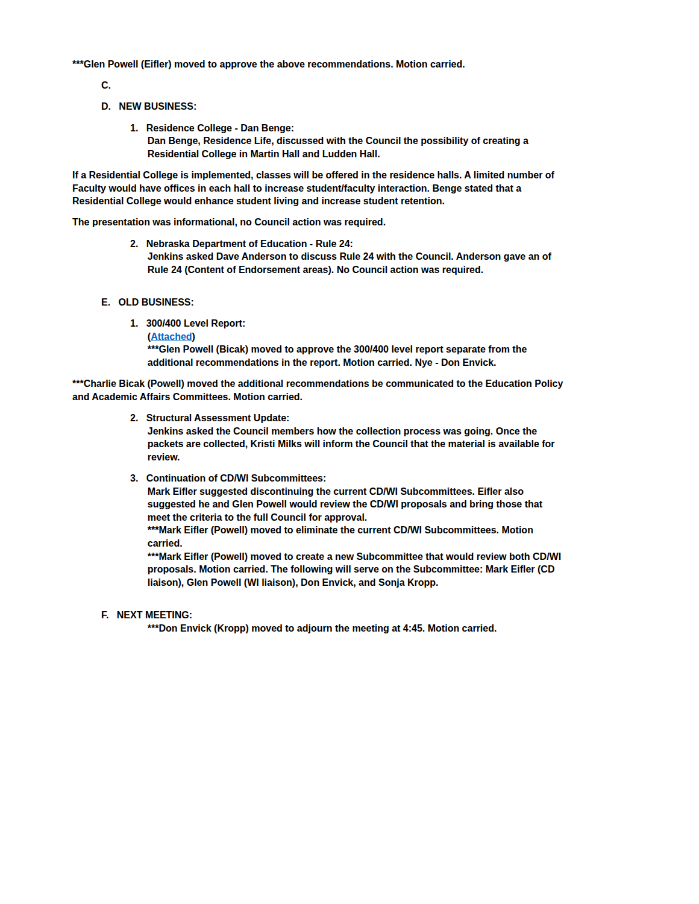***Glen Powell (Eifler) moved to approve the above recommendations. Motion carried.
C.
D. NEW BUSINESS:
1. Residence College - Dan Benge:
Dan Benge, Residence Life, discussed with the Council the possibility of creating a Residential College in Martin Hall and Ludden Hall.
If a Residential College is implemented, classes will be offered in the residence halls. A limited number of Faculty would have offices in each hall to increase student/faculty interaction. Benge stated that a Residential College would enhance student living and increase student retention.
The presentation was informational, no Council action was required.
2. Nebraska Department of Education - Rule 24:
Jenkins asked Dave Anderson to discuss Rule 24 with the Council. Anderson gave an of Rule 24 (Content of Endorsement areas). No Council action was required.
E. OLD BUSINESS:
1. 300/400 Level Report:
(Attached)
***Glen Powell (Bicak) moved to approve the 300/400 level report separate from the additional recommendations in the report. Motion carried. Nye - Don Envick.
***Charlie Bicak (Powell) moved the additional recommendations be communicated to the Education Policy and Academic Affairs Committees. Motion carried.
2. Structural Assessment Update:
Jenkins asked the Council members how the collection process was going. Once the packets are collected, Kristi Milks will inform the Council that the material is available for review.
3. Continuation of CD/WI Subcommittees:
Mark Eifler suggested discontinuing the current CD/WI Subcommittees. Eifler also suggested he and Glen Powell would review the CD/WI proposals and bring those that meet the criteria to the full Council for approval.
***Mark Eifler (Powell) moved to eliminate the current CD/WI Subcommittees. Motion carried.
***Mark Eifler (Powell) moved to create a new Subcommittee that would review both CD/WI proposals. Motion carried. The following will serve on the Subcommittee: Mark Eifler (CD liaison), Glen Powell (WI liaison), Don Envick, and Sonja Kropp.
F. NEXT MEETING:
***Don Envick (Kropp) moved to adjourn the meeting at 4:45. Motion carried.